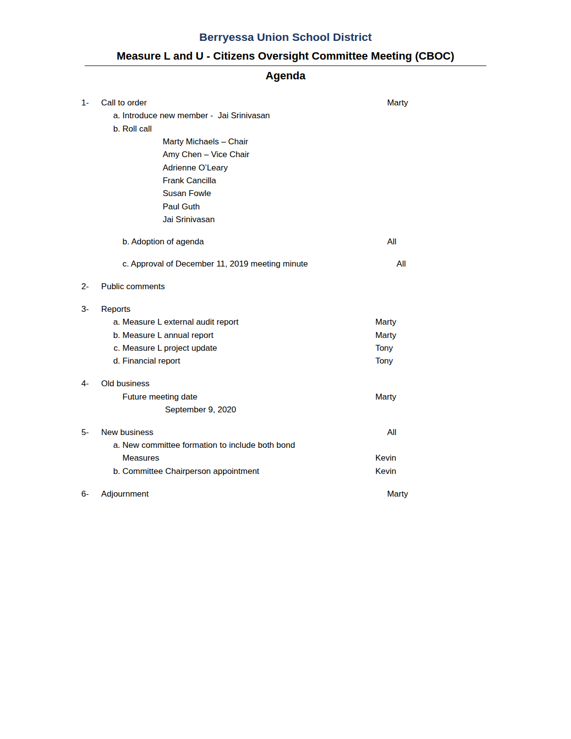Berryessa Union School District
Measure L and U - Citizens Oversight Committee Meeting (CBOC)
Agenda
Call to order Marty
Introduce new member - Jai Srinivasan
Roll call
Marty Michaels – Chair
Amy Chen – Vice Chair
Adrienne O’Leary
Frank Cancilla
Susan Fowle
Paul Guth
Jai Srinivasan
b. Adoption of agenda All
c. Approval of December 11, 2019 meeting minute All
Public comments
Reports
Measure L external audit report Marty
Measure L annual report Marty
Measure L project update Tony
Financial report Tony
Old business
Future meeting date Marty
September 9, 2020
New business All
New committee formation to include both bond
Measures Kevin
Committee Chairperson appointment Kevin
Adjournment Marty